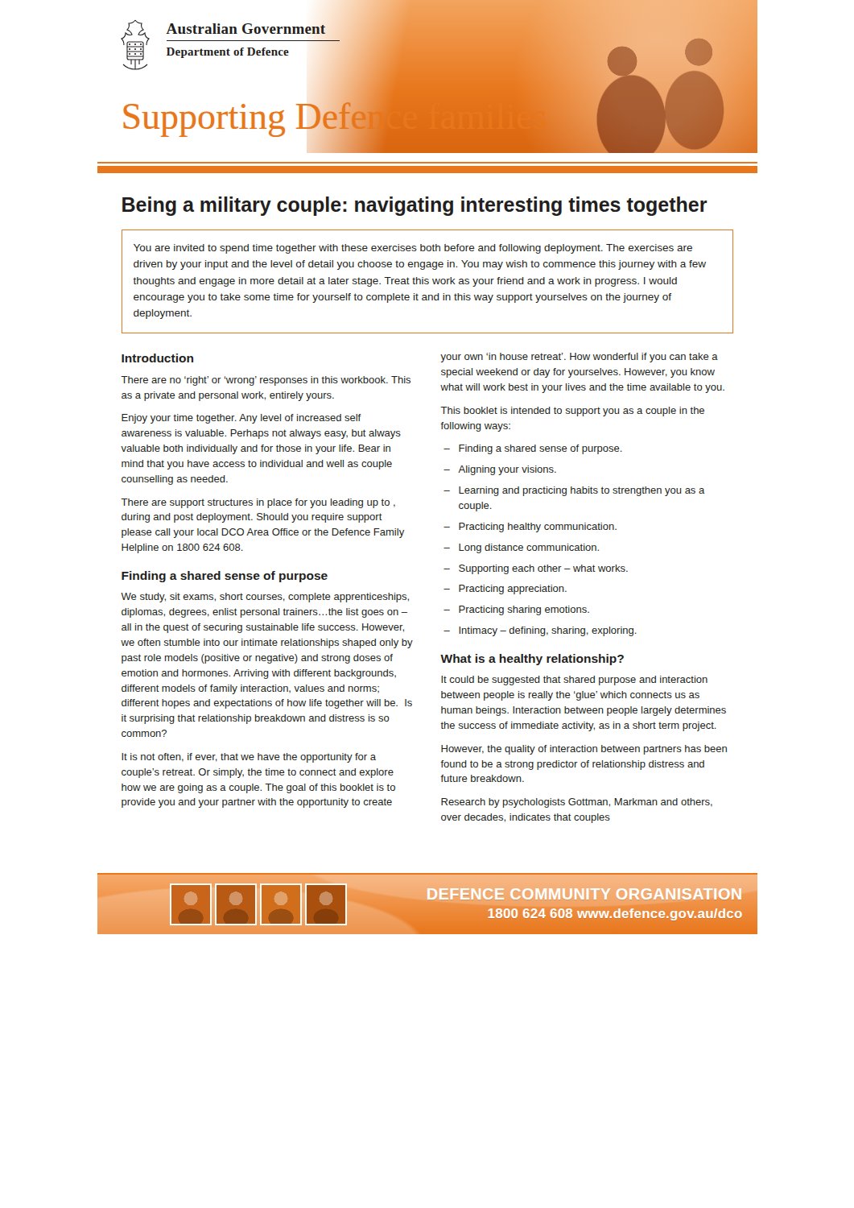Australian Government
Department of Defence
Supporting Defence families
Being a military couple: navigating interesting times together
You are invited to spend time together with these exercises both before and following deployment. The exercises are driven by your input and the level of detail you choose to engage in. You may wish to commence this journey with a few thoughts and engage in more detail at a later stage. Treat this work as your friend and a work in progress. I would encourage you to take some time for yourself to complete it and in this way support yourselves on the journey of deployment.
Introduction
There are no ‘right’ or ‘wrong’ responses in this workbook. This as a private and personal work, entirely yours.
Enjoy your time together. Any level of increased self awareness is valuable. Perhaps not always easy, but always valuable both individually and for those in your life. Bear in mind that you have access to individual and well as couple counselling as needed.
There are support structures in place for you leading up to , during and post deployment. Should you require support please call your local DCO Area Office or the Defence Family Helpline on 1800 624 608.
Finding a shared sense of purpose
We study, sit exams, short courses, complete apprenticeships, diplomas, degrees, enlist personal trainers…the list goes on – all in the quest of securing sustainable life success. However, we often stumble into our intimate relationships shaped only by past role models (positive or negative) and strong doses of emotion and hormones. Arriving with different backgrounds, different models of family interaction, values and norms; different hopes and expectations of how life together will be. Is it surprising that relationship breakdown and distress is so common?
It is not often, if ever, that we have the opportunity for a couple’s retreat. Or simply, the time to connect and explore how we are going as a couple. The goal of this booklet is to provide you and your partner with the opportunity to create your own ‘in house retreat’. How wonderful if you can take a special weekend or day for yourselves. However, you know what will work best in your lives and the time available to you.
This booklet is intended to support you as a couple in the following ways:
Finding a shared sense of purpose.
Aligning your visions.
Learning and practicing habits to strengthen you as a couple.
Practicing healthy communication.
Long distance communication.
Supporting each other – what works.
Practicing appreciation.
Practicing sharing emotions.
Intimacy – defining, sharing, exploring.
What is a healthy relationship?
It could be suggested that shared purpose and interaction between people is really the ‘glue’ which connects us as human beings. Interaction between people largely determines the success of immediate activity, as in a short term project.
However, the quality of interaction between partners has been found to be a strong predictor of relationship distress and future breakdown.
Research by psychologists Gottman, Markman and others, over decades, indicates that couples
DEFENCE COMMUNITY ORGANISATION
1800 624 608 www.defence.gov.au/dco